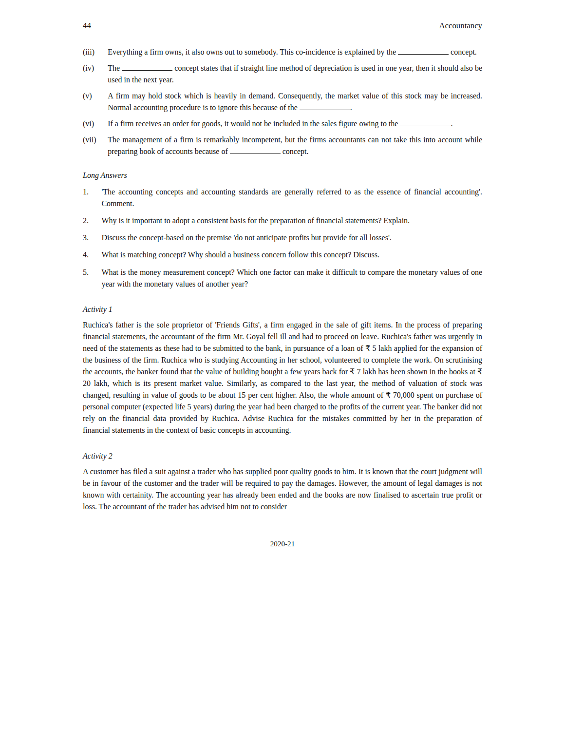44 Accountancy
(iii) Everything a firm owns, it also owns out to somebody. This co-incidence is explained by the concept.
(iv) The concept states that if straight line method of depreciation is used in one year, then it should also be used in the next year.
(v) A firm may hold stock which is heavily in demand. Consequently, the market value of this stock may be increased. Normal accounting procedure is to ignore this because of the .
(vi) If a firm receives an order for goods, it would not be included in the sales figure owing to the .
(vii) The management of a firm is remarkably incompetent, but the firms accountants can not take this into account while preparing book of accounts because of concept.
Long Answers
'The accounting concepts and accounting standards are generally referred to as the essence of financial accounting'. Comment.
Why is it important to adopt a consistent basis for the preparation of financial statements? Explain.
Discuss the concept-based on the premise 'do not anticipate profits but provide for all losses'.
What is matching concept? Why should a business concern follow this concept? Discuss.
What is the money measurement concept? Which one factor can make it difficult to compare the monetary values of one year with the monetary values of another year?
Activity 1
Ruchica's father is the sole proprietor of 'Friends Gifts', a firm engaged in the sale of gift items. In the process of preparing financial statements, the accountant of the firm Mr. Goyal fell ill and had to proceed on leave. Ruchica's father was urgently in need of the statements as these had to be submitted to the bank, in pursuance of a loan of ₹ 5 lakh applied for the expansion of the business of the firm. Ruchica who is studying Accounting in her school, volunteered to complete the work. On scrutinising the accounts, the banker found that the value of building bought a few years back for ₹ 7 lakh has been shown in the books at ₹ 20 lakh, which is its present market value. Similarly, as compared to the last year, the method of valuation of stock was changed, resulting in value of goods to be about 15 per cent higher. Also, the whole amount of ₹ 70,000 spent on purchase of personal computer (expected life 5 years) during the year had been charged to the profits of the current year. The banker did not rely on the financial data provided by Ruchica. Advise Ruchica for the mistakes committed by her in the preparation of financial statements in the context of basic concepts in accounting.
Activity 2
A customer has filed a suit against a trader who has supplied poor quality goods to him. It is known that the court judgment will be in favour of the customer and the trader will be required to pay the damages. However, the amount of legal damages is not known with certainity. The accounting year has already been ended and the books are now finalised to ascertain true profit or loss. The accountant of the trader has advised him not to consider
2020-21